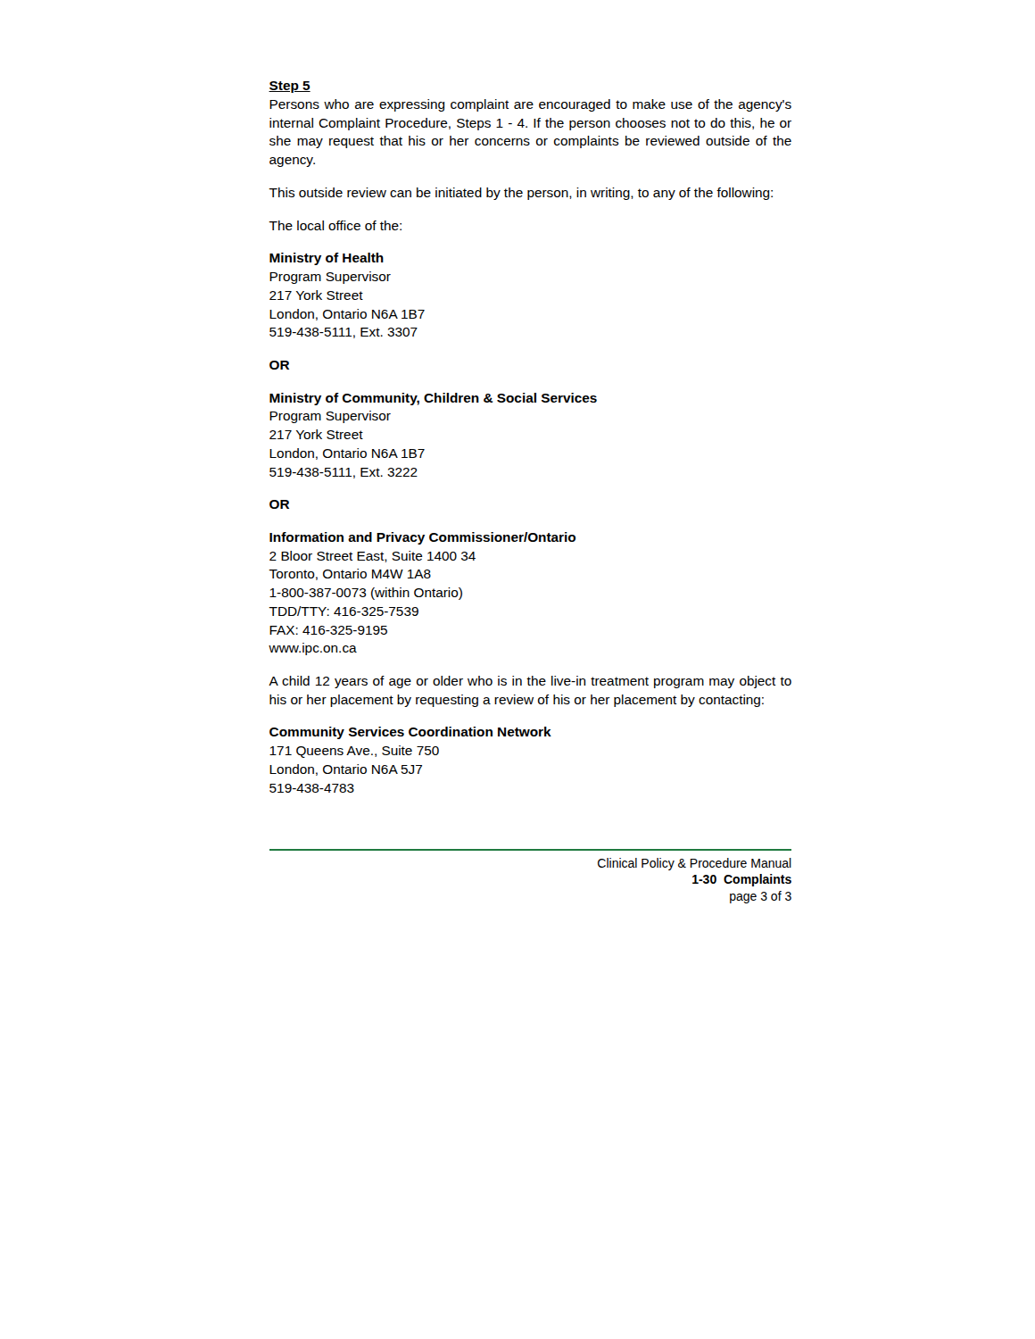Step 5
Persons who are expressing complaint are encouraged to make use of the agency's internal Complaint Procedure, Steps 1 - 4. If the person chooses not to do this, he or she may request that his or her concerns or complaints be reviewed outside of the agency.
This outside review can be initiated by the person, in writing, to any of the following:
The local office of the:
Ministry of Health
Program Supervisor
217 York Street
London, Ontario N6A 1B7
519-438-5111, Ext. 3307
OR
Ministry of Community, Children & Social Services
Program Supervisor
217 York Street
London, Ontario N6A 1B7
519-438-5111, Ext. 3222
OR
Information and Privacy Commissioner/Ontario
2 Bloor Street East, Suite 1400 34
Toronto, Ontario M4W 1A8
1-800-387-0073 (within Ontario)
TDD/TTY: 416-325-7539
FAX: 416-325-9195
www.ipc.on.ca
A child 12 years of age or older who is in the live-in treatment program may object to his or her placement by requesting a review of his or her placement by contacting:
Community Services Coordination Network
171 Queens Ave., Suite 750
London, Ontario N6A 5J7
519-438-4783
Clinical Policy & Procedure Manual
1-30 Complaints
page 3 of 3